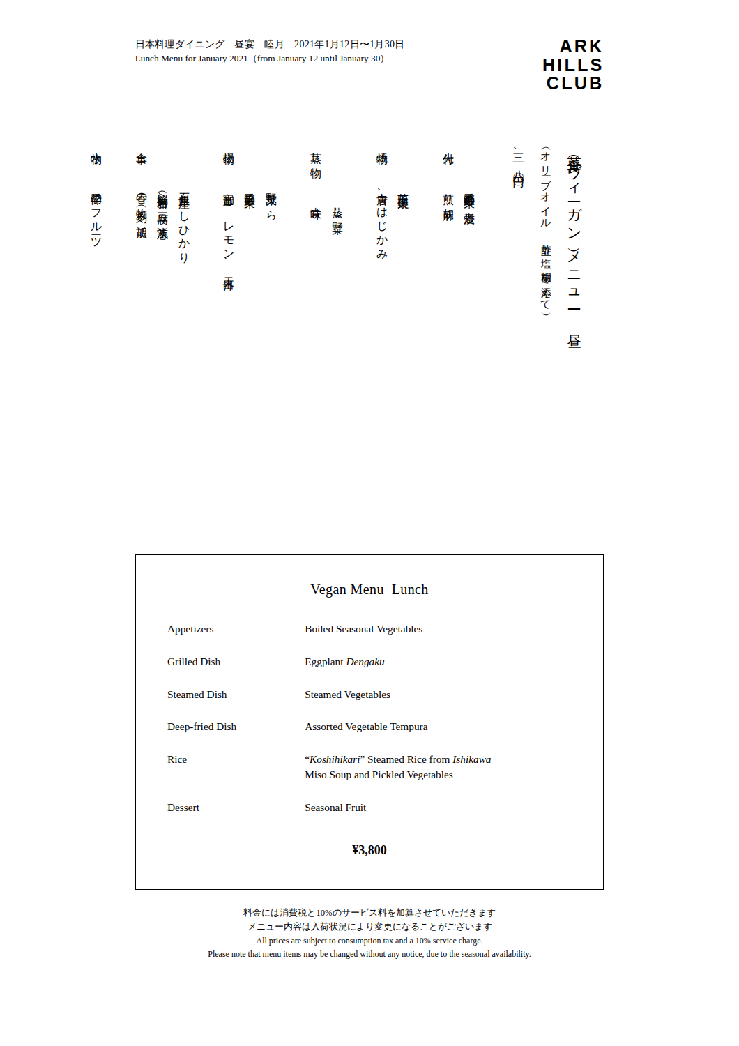日本料理ダイニング　昼宴　睦月　2021年1月12日〜1月30日
Lunch Menu for January 2021（from January 12 until January 30）
ARK HILLS CLUB
菜食（ヴィーガン）メニュー　昼
（オリーブオイル　酢立　塩　胡椒を添えて）
三、八〇〇円
先付 季節野菜の煮浸し 煎り胡麻
焼物 茄子田楽焼 青唐、はじかみ
蒸し物 蒸し野菜 青味
揚物 野菜天ぷら 季節野菜 富士卸し、レモン、天出汁
食事 石川県産こしひかり 留椀（若布、豆腐、浅葱） 香の物（刻み胡瓜）
水物 季節のフルーツ
Vegan Menu Lunch
| Appetizers | Boiled Seasonal Vegetables |
| Grilled Dish | Eggplant Dengaku |
| Steamed Dish | Steamed Vegetables |
| Deep-fried Dish | Assorted Vegetable Tempura |
| Rice | “ Koshihikari ” Steamed Rice from Ishikawa Miso Soup and Pickled Vegetables |
| Dessert | Seasonal Fruit |
¥3,800
料金には消費税と10%のサービス料を加算させていただきます
メニュー内容は入荷状況により変更になることがございます
All prices are subject to consumption tax and a 10% service charge.
Please note that menu items may be changed without any notice, due to the seasonal availability.